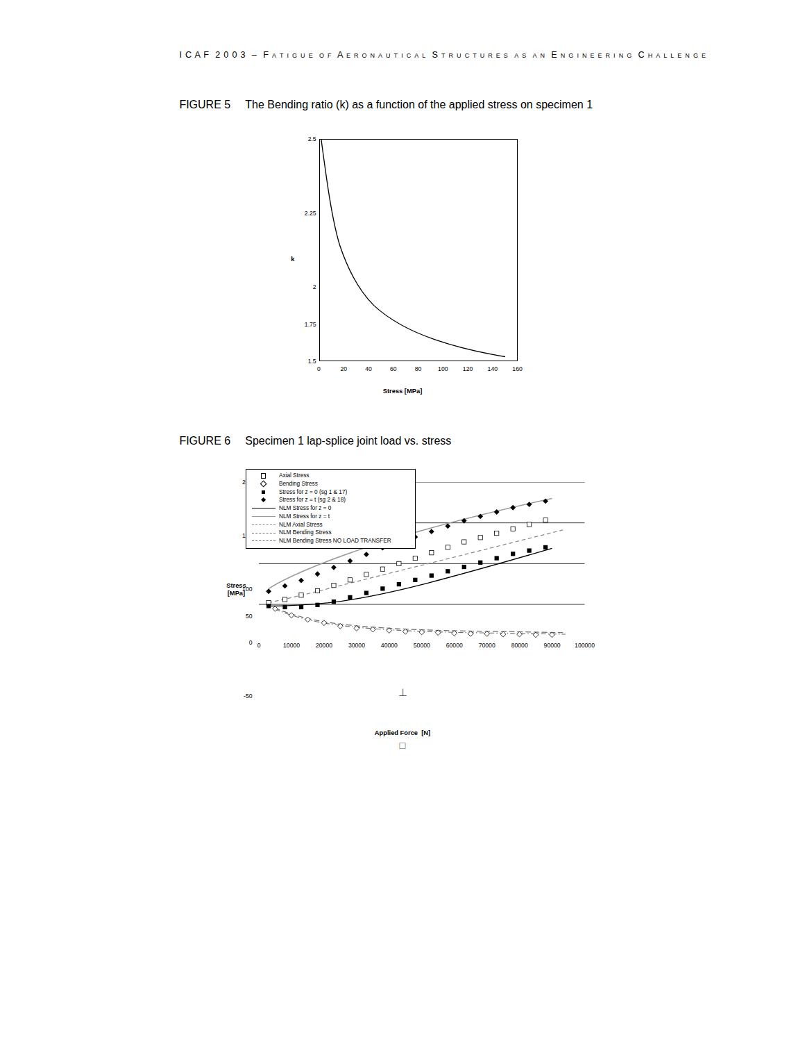I C A F 2 0 0 3 – F a t i g u e o f A e r o n a u t i c a l S t r u c t u r e s a s a n E n g i n e e r i n g C h a l l e n g e
FIGURE 5 The Bending ratio (k) as a function of the applied stress on specimen 1
k
2.5
2.25
2
1.5
1.75
0
20
40
60
80
100
120
140
160
Stress [MPa]
FIGURE 6 Specimen 1 lap-splice joint load vs. stress
Stress
[MPa]
200
150
100
50
0
-50
| | Axial Stress |
| | Bending Stress |
| | Stress for z = 0 (sg 1 & 17) |
| | Stress for z = t (sg 2 & 18) |
| | NLM Stress for z = 0 |
| | NLM Stress for z = t |
| | NLM Axial Stress |
| | NLM Bending Stress |
| | NLM Bending Stress NO LOAD TRANSFER |
0
10000
20000
30000
40000
50000
60000
70000
80000
90000
100000
Applied Force [N]
⊥ □